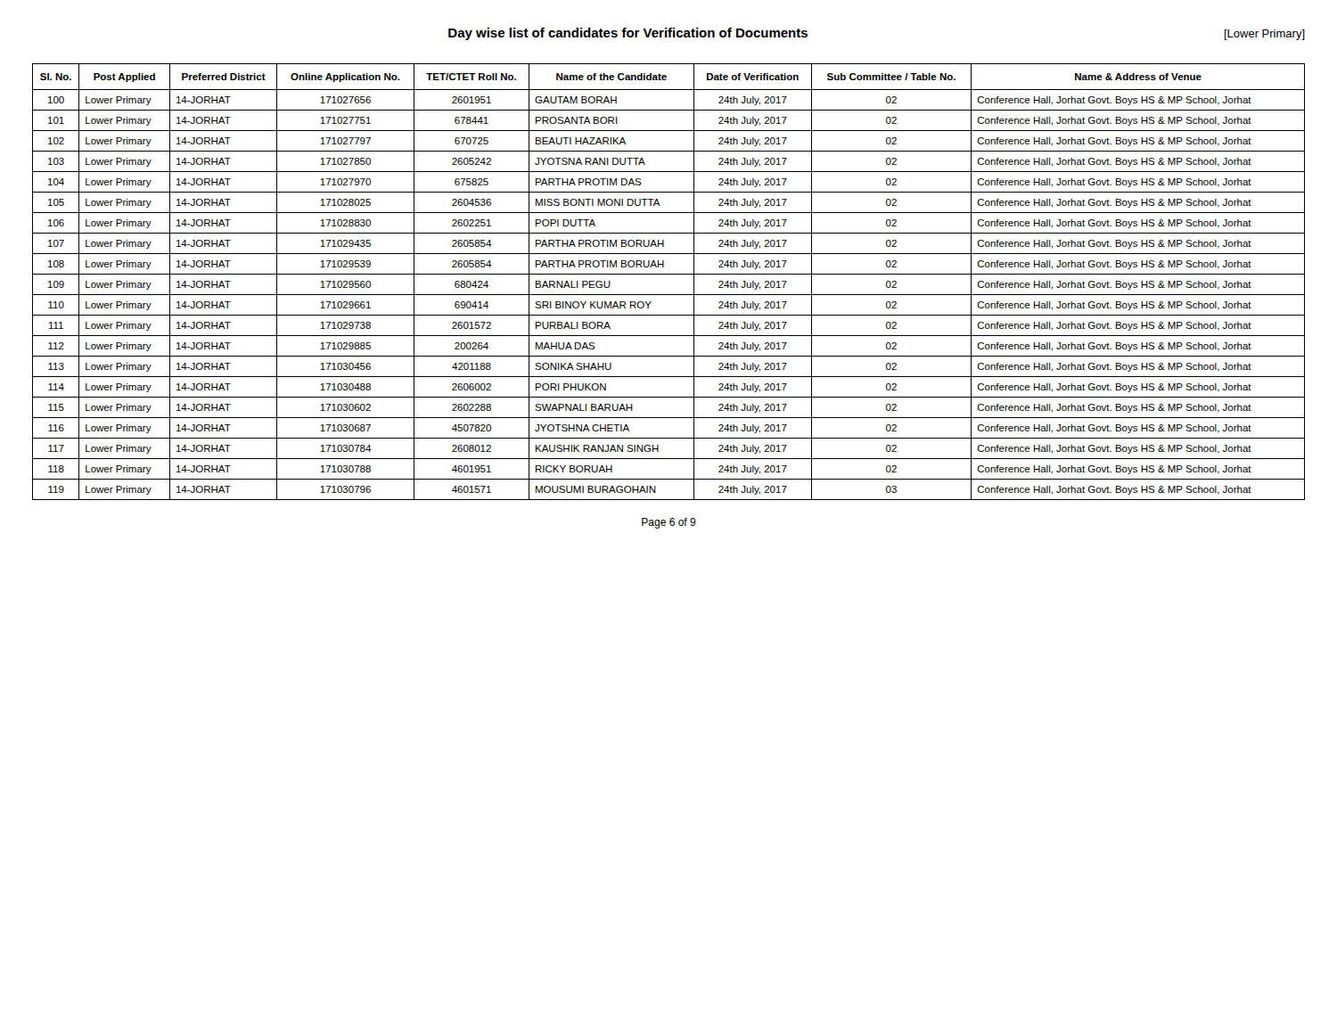Day wise list of candidates for Verification of Documents
[Lower Primary]
| Sl. No. | Post Applied | Preferred District | Online Application No. | TET/CTET Roll No. | Name of the Candidate | Date of Verification | Sub Committee / Table No. | Name & Address of Venue |
| --- | --- | --- | --- | --- | --- | --- | --- | --- |
| 100 | Lower Primary | 14-JORHAT | 171027656 | 2601951 | GAUTAM BORAH | 24th July, 2017 | 02 | Conference Hall, Jorhat Govt. Boys HS & MP School, Jorhat |
| 101 | Lower Primary | 14-JORHAT | 171027751 | 678441 | PROSANTA BORI | 24th July, 2017 | 02 | Conference Hall, Jorhat Govt. Boys HS & MP School, Jorhat |
| 102 | Lower Primary | 14-JORHAT | 171027797 | 670725 | BEAUTI HAZARIKA | 24th July, 2017 | 02 | Conference Hall, Jorhat Govt. Boys HS & MP School, Jorhat |
| 103 | Lower Primary | 14-JORHAT | 171027850 | 2605242 | JYOTSNA RANI DUTTA | 24th July, 2017 | 02 | Conference Hall, Jorhat Govt. Boys HS & MP School, Jorhat |
| 104 | Lower Primary | 14-JORHAT | 171027970 | 675825 | PARTHA PROTIM DAS | 24th July, 2017 | 02 | Conference Hall, Jorhat Govt. Boys HS & MP School, Jorhat |
| 105 | Lower Primary | 14-JORHAT | 171028025 | 2604536 | MISS BONTI MONI DUTTA | 24th July, 2017 | 02 | Conference Hall, Jorhat Govt. Boys HS & MP School, Jorhat |
| 106 | Lower Primary | 14-JORHAT | 171028830 | 2602251 | POPI DUTTA | 24th July, 2017 | 02 | Conference Hall, Jorhat Govt. Boys HS & MP School, Jorhat |
| 107 | Lower Primary | 14-JORHAT | 171029435 | 2605854 | PARTHA PROTIM BORUAH | 24th July, 2017 | 02 | Conference Hall, Jorhat Govt. Boys HS & MP School, Jorhat |
| 108 | Lower Primary | 14-JORHAT | 171029539 | 2605854 | PARTHA PROTIM BORUAH | 24th July, 2017 | 02 | Conference Hall, Jorhat Govt. Boys HS & MP School, Jorhat |
| 109 | Lower Primary | 14-JORHAT | 171029560 | 680424 | BARNALI PEGU | 24th July, 2017 | 02 | Conference Hall, Jorhat Govt. Boys HS & MP School, Jorhat |
| 110 | Lower Primary | 14-JORHAT | 171029661 | 690414 | SRI BINOY KUMAR ROY | 24th July, 2017 | 02 | Conference Hall, Jorhat Govt. Boys HS & MP School, Jorhat |
| 111 | Lower Primary | 14-JORHAT | 171029738 | 2601572 | PURBALI BORA | 24th July, 2017 | 02 | Conference Hall, Jorhat Govt. Boys HS & MP School, Jorhat |
| 112 | Lower Primary | 14-JORHAT | 171029885 | 200264 | MAHUA DAS | 24th July, 2017 | 02 | Conference Hall, Jorhat Govt. Boys HS & MP School, Jorhat |
| 113 | Lower Primary | 14-JORHAT | 171030456 | 4201188 | SONIKA SHAHU | 24th July, 2017 | 02 | Conference Hall, Jorhat Govt. Boys HS & MP School, Jorhat |
| 114 | Lower Primary | 14-JORHAT | 171030488 | 2606002 | PORI PHUKON | 24th July, 2017 | 02 | Conference Hall, Jorhat Govt. Boys HS & MP School, Jorhat |
| 115 | Lower Primary | 14-JORHAT | 171030602 | 2602288 | SWAPNALI BARUAH | 24th July, 2017 | 02 | Conference Hall, Jorhat Govt. Boys HS & MP School, Jorhat |
| 116 | Lower Primary | 14-JORHAT | 171030687 | 4507820 | JYOTSHNA CHETIA | 24th July, 2017 | 02 | Conference Hall, Jorhat Govt. Boys HS & MP School, Jorhat |
| 117 | Lower Primary | 14-JORHAT | 171030784 | 2608012 | KAUSHIK RANJAN SINGH | 24th July, 2017 | 02 | Conference Hall, Jorhat Govt. Boys HS & MP School, Jorhat |
| 118 | Lower Primary | 14-JORHAT | 171030788 | 4601951 | RICKY BORUAH | 24th July, 2017 | 02 | Conference Hall, Jorhat Govt. Boys HS & MP School, Jorhat |
| 119 | Lower Primary | 14-JORHAT | 171030796 | 4601571 | MOUSUMI BURAGOHAIN | 24th July, 2017 | 03 | Conference Hall, Jorhat Govt. Boys HS & MP School, Jorhat |
Page 6 of 9